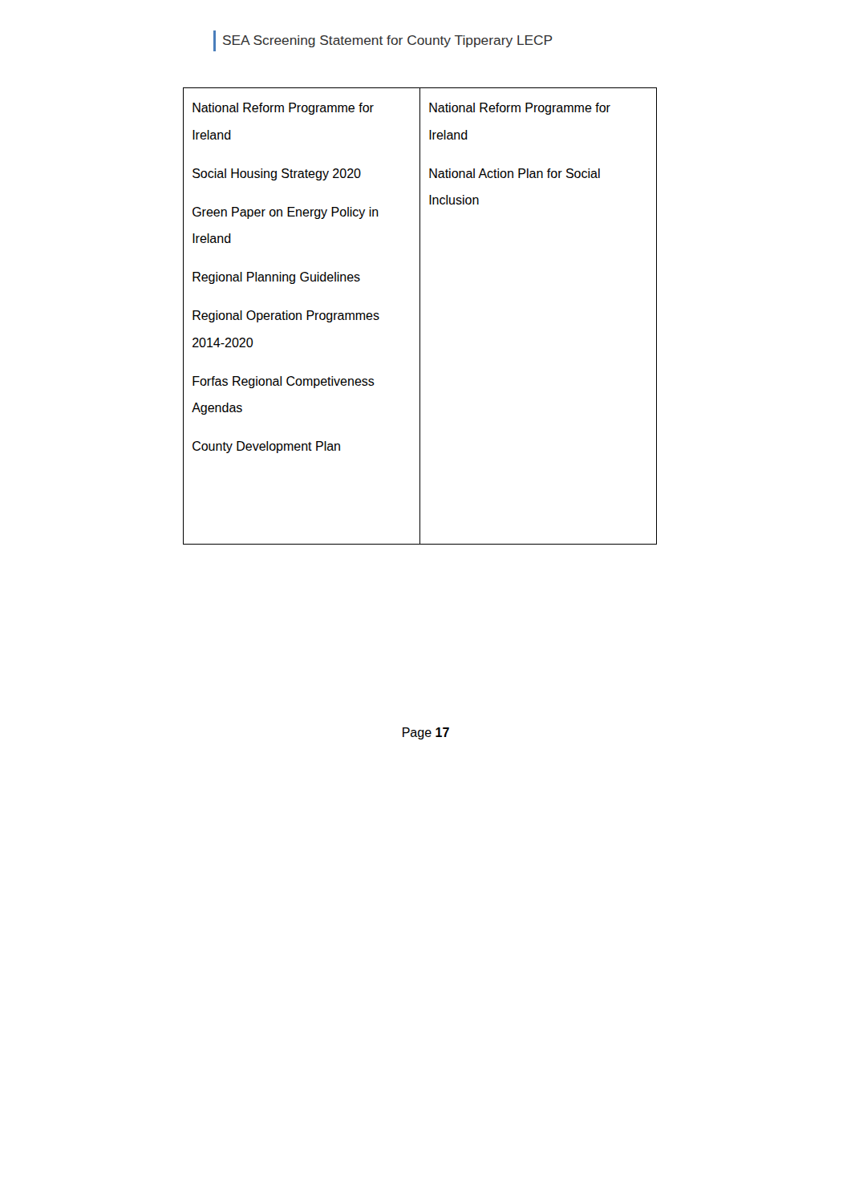SEA Screening Statement for County Tipperary LECP
| National Reform Programme for Ireland Social Housing Strategy 2020 Green Paper on Energy Policy in Ireland Regional Planning Guidelines Regional Operation Programmes 2014-2020 Forfas Regional Competiveness Agendas County Development Plan | National Reform Programme for Ireland National Action Plan for Social Inclusion |
Page 17